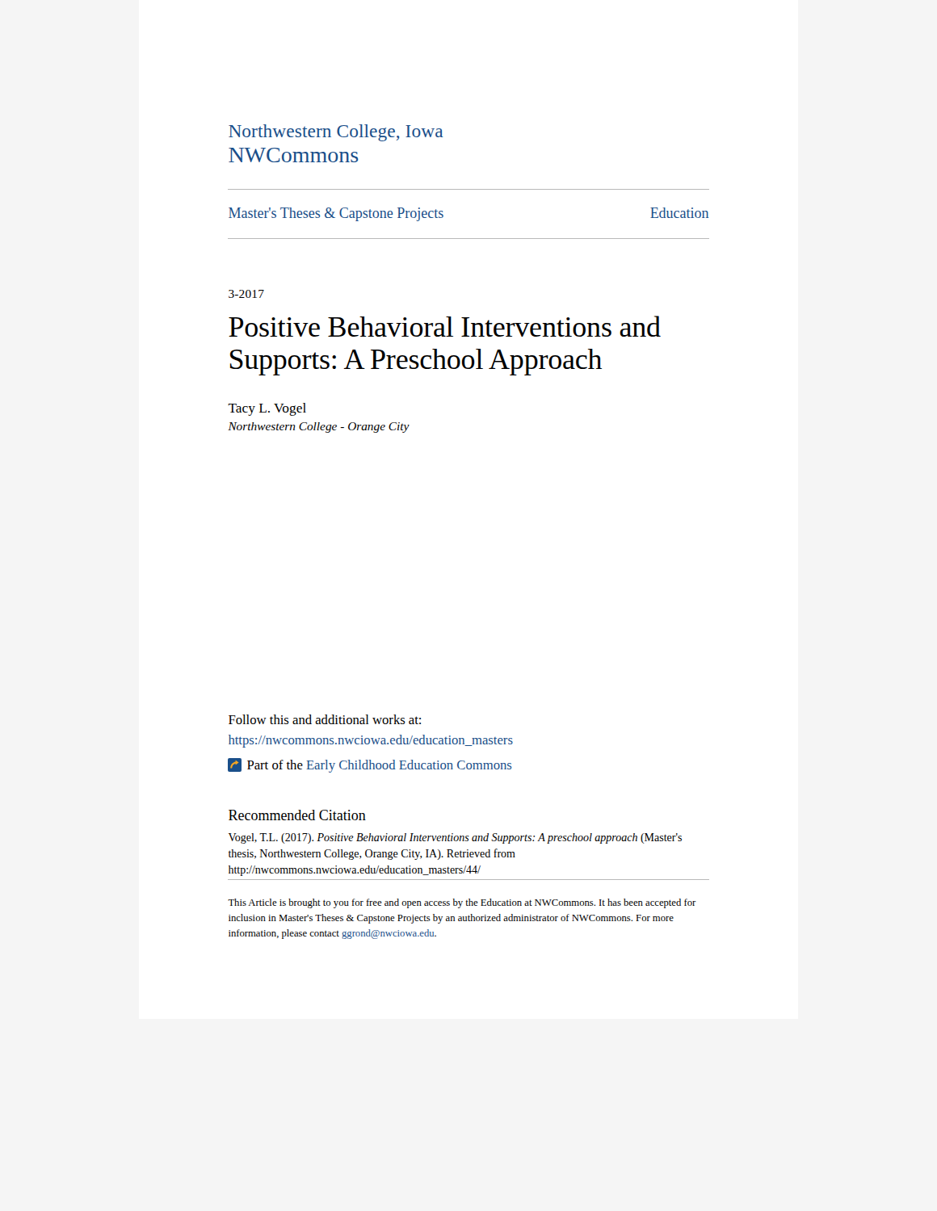Northwestern College, Iowa
NWCommons
Master's Theses & Capstone Projects
Education
3-2017
Positive Behavioral Interventions and Supports: A Preschool Approach
Tacy L. Vogel
Northwestern College - Orange City
Follow this and additional works at: https://nwcommons.nwciowa.edu/education_masters
Part of the Early Childhood Education Commons
Recommended Citation
Vogel, T.L. (2017). Positive Behavioral Interventions and Supports: A preschool approach (Master's thesis, Northwestern College, Orange City, IA). Retrieved from http://nwcommons.nwciowa.edu/education_masters/44/
This Article is brought to you for free and open access by the Education at NWCommons. It has been accepted for inclusion in Master's Theses & Capstone Projects by an authorized administrator of NWCommons. For more information, please contact ggrond@nwciowa.edu.